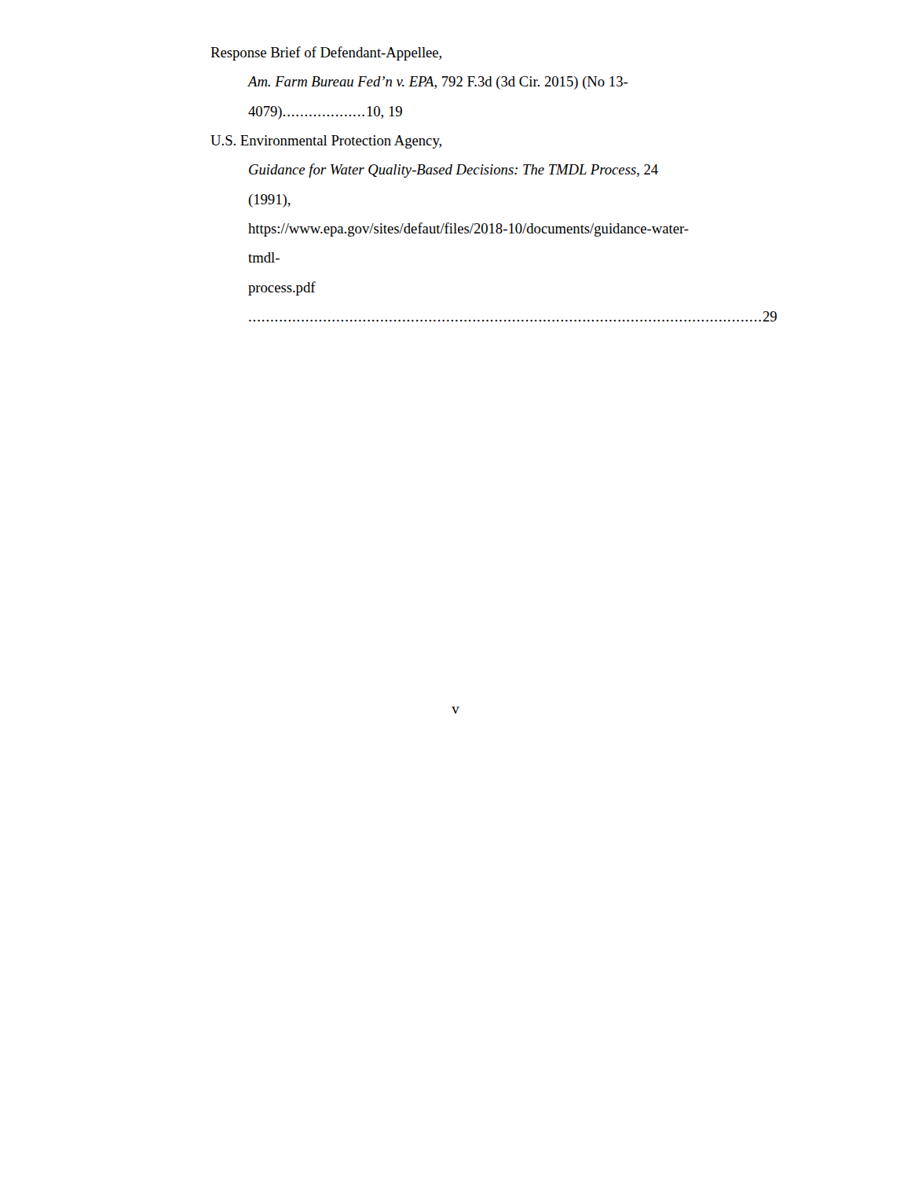Response Brief of Defendant-Appellee,
Am. Farm Bureau Fed’n v. EPA, 792 F.3d (3d Cir. 2015) (No 13-4079)................... 10, 19
U.S. Environmental Protection Agency,
Guidance for Water Quality-Based Decisions: The TMDL Process, 24 (1991),
https://www.epa.gov/sites/defaut/files/2018-10/documents/guidance-water-tmdl-
process.pdf ..................................................................................................................... 29
v